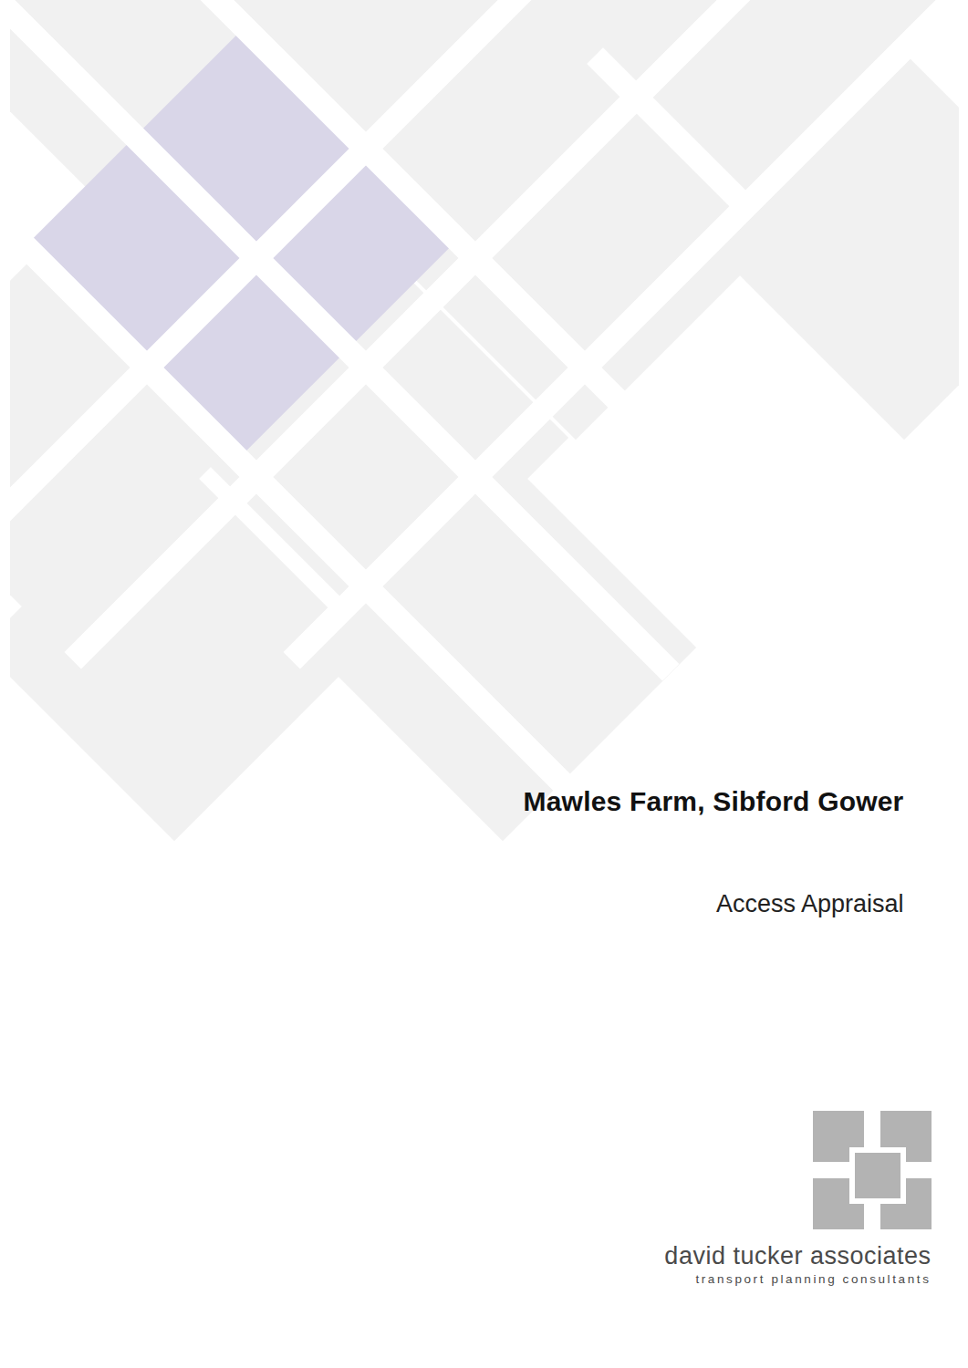Mawles Farm, Sibford Gower
Access Appraisal
david tucker associates
transport planning consultants